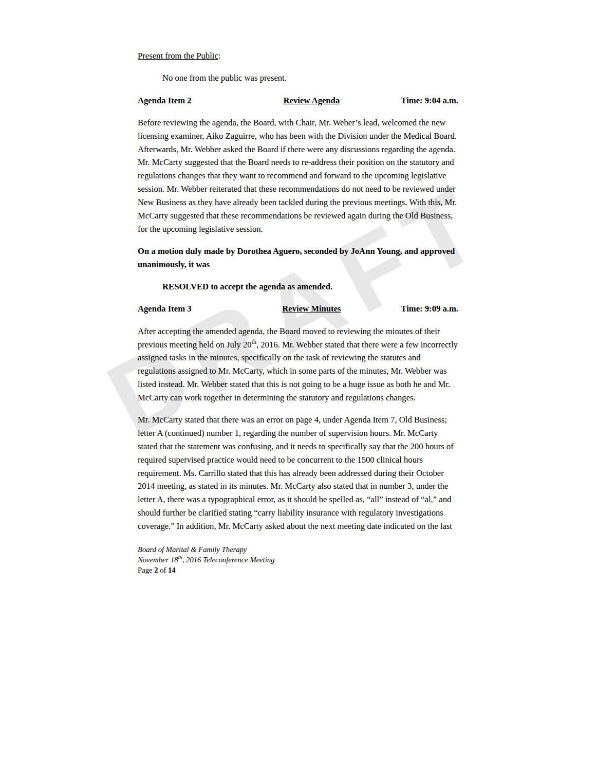DRAFT
Present from the Public:
No one from the public was present.
Agenda Item 2 Review Agenda Time: 9:04 a.m.
Before reviewing the agenda, the Board, with Chair, Mr. Weber’s lead, welcomed the new licensing examiner, Aiko Zaguirre, who has been with the Division under the Medical Board. Afterwards, Mr. Webber asked the Board if there were any discussions regarding the agenda. Mr. McCarty suggested that the Board needs to re-address their position on the statutory and regulations changes that they want to recommend and forward to the upcoming legislative session. Mr. Webber reiterated that these recommendations do not need to be reviewed under New Business as they have already been tackled during the previous meetings. With this, Mr. McCarty suggested that these recommendations be reviewed again during the Old Business, for the upcoming legislative session.
On a motion duly made by Dorothea Aguero, seconded by JoAnn Young, and approved unanimously, it was
RESOLVED to accept the agenda as amended.
Agenda Item 3 Review Minutes Time: 9:09 a.m.
After accepting the amended agenda, the Board moved to reviewing the minutes of their previous meeting held on July 20th, 2016. Mr. Webber stated that there were a few incorrectly assigned tasks in the minutes, specifically on the task of reviewing the statutes and regulations assigned to Mr. McCarty, which in some parts of the minutes, Mr. Webber was listed instead. Mr. Webber stated that this is not going to be a huge issue as both he and Mr. McCarty can work together in determining the statutory and regulations changes.
Mr. McCarty stated that there was an error on page 4, under Agenda Item 7, Old Business; letter A (continued) number 1, regarding the number of supervision hours. Mr. McCarty stated that the statement was confusing, and it needs to specifically say that the 200 hours of required supervised practice would need to be concurrent to the 1500 clinical hours requirement. Ms. Carrillo stated that this has already been addressed during their October 2014 meeting, as stated in its minutes. Mr. McCarty also stated that in number 3, under the letter A, there was a typographical error, as it should be spelled as, “all” instead of “al,” and should further be clarified stating “carry liability insurance with regulatory investigations coverage.” In addition, Mr. McCarty asked about the next meeting date indicated on the last
Board of Marital & Family Therapy
November 18th, 2016 Teleconference Meeting
Page 2 of 14